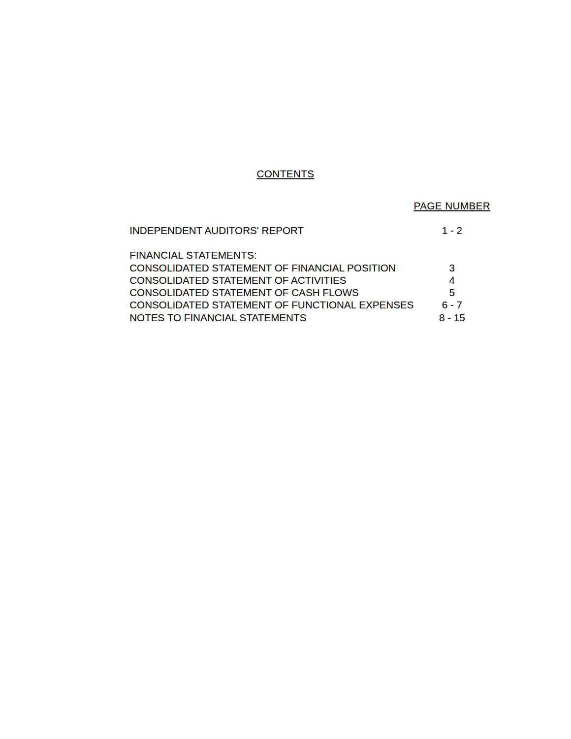CONTENTS
| | PAGE NUMBER |
| INDEPENDENT AUDITORS' REPORT | 1 - 2 |
| FINANCIAL STATEMENTS: | |
| CONSOLIDATED STATEMENT OF FINANCIAL POSITION | 3 |
| CONSOLIDATED STATEMENT OF ACTIVITIES | 4 |
| CONSOLIDATED STATEMENT OF CASH FLOWS | 5 |
| CONSOLIDATED STATEMENT OF FUNCTIONAL EXPENSES | 6 - 7 |
| NOTES TO FINANCIAL STATEMENTS | 8 - 15 |